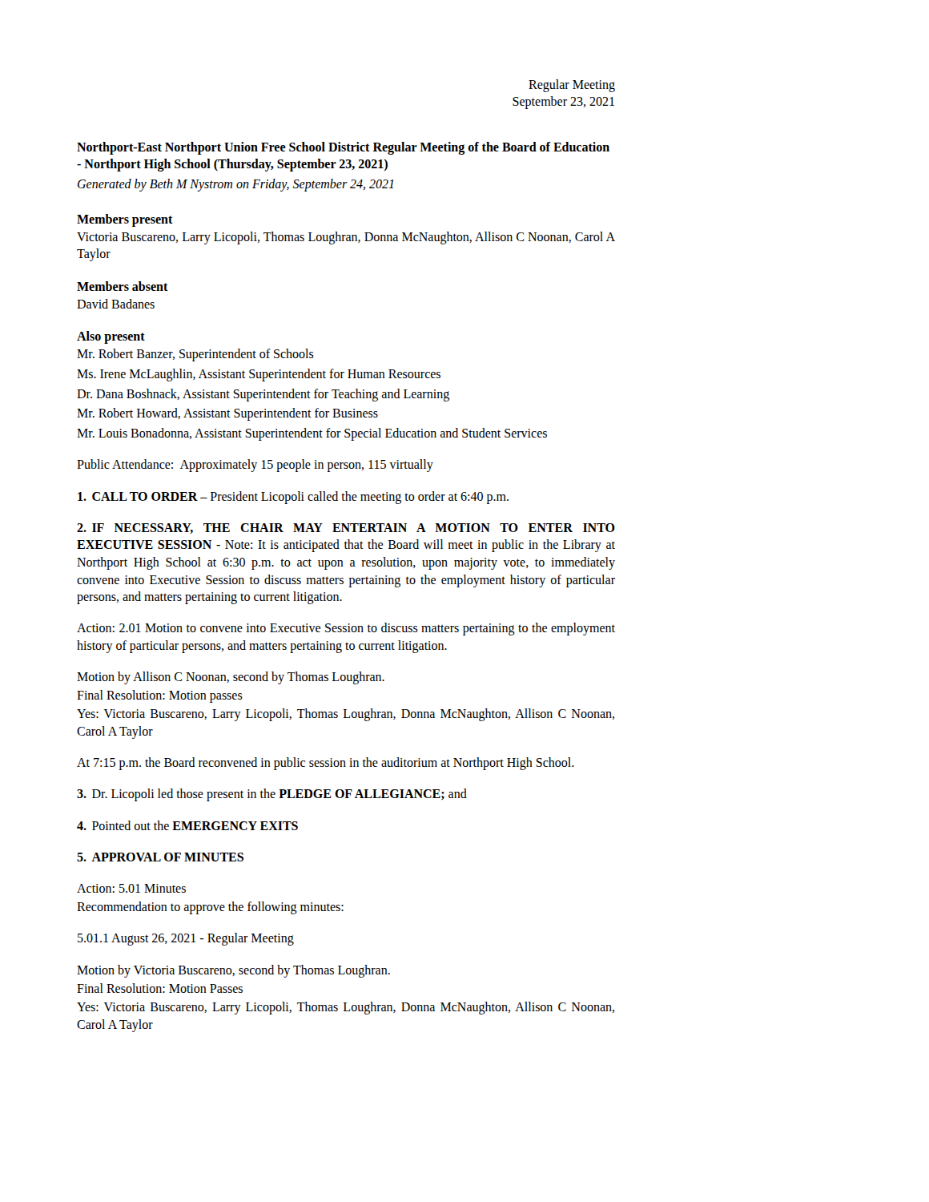Regular Meeting
September 23, 2021
Northport-East Northport Union Free School District Regular Meeting of the Board of Education - Northport High School (Thursday, September 23, 2021)
Generated by Beth M Nystrom on Friday, September 24, 2021
Members present
Victoria Buscareno, Larry Licopoli, Thomas Loughran, Donna McNaughton, Allison C Noonan, Carol A Taylor
Members absent
David Badanes
Also present
Mr. Robert Banzer, Superintendent of Schools
Ms. Irene McLaughlin, Assistant Superintendent for Human Resources
Dr. Dana Boshnack, Assistant Superintendent for Teaching and Learning
Mr. Robert Howard, Assistant Superintendent for Business
Mr. Louis Bonadonna, Assistant Superintendent for Special Education and Student Services
Public Attendance: Approximately 15 people in person, 115 virtually
1. CALL TO ORDER – President Licopoli called the meeting to order at 6:40 p.m.
2. IF NECESSARY, THE CHAIR MAY ENTERTAIN A MOTION TO ENTER INTO EXECUTIVE SESSION - Note: It is anticipated that the Board will meet in public in the Library at Northport High School at 6:30 p.m. to act upon a resolution, upon majority vote, to immediately convene into Executive Session to discuss matters pertaining to the employment history of particular persons, and matters pertaining to current litigation.
Action: 2.01 Motion to convene into Executive Session to discuss matters pertaining to the employment history of particular persons, and matters pertaining to current litigation.
Motion by Allison C Noonan, second by Thomas Loughran.
Final Resolution: Motion passes
Yes: Victoria Buscareno, Larry Licopoli, Thomas Loughran, Donna McNaughton, Allison C Noonan, Carol A Taylor
At 7:15 p.m. the Board reconvened in public session in the auditorium at Northport High School.
3. Dr. Licopoli led those present in the PLEDGE OF ALLEGIANCE; and
4. Pointed out the EMERGENCY EXITS
5. APPROVAL OF MINUTES
Action: 5.01 Minutes
Recommendation to approve the following minutes:
5.01.1 August 26, 2021 - Regular Meeting
Motion by Victoria Buscareno, second by Thomas Loughran.
Final Resolution: Motion Passes
Yes: Victoria Buscareno, Larry Licopoli, Thomas Loughran, Donna McNaughton, Allison C Noonan, Carol A Taylor